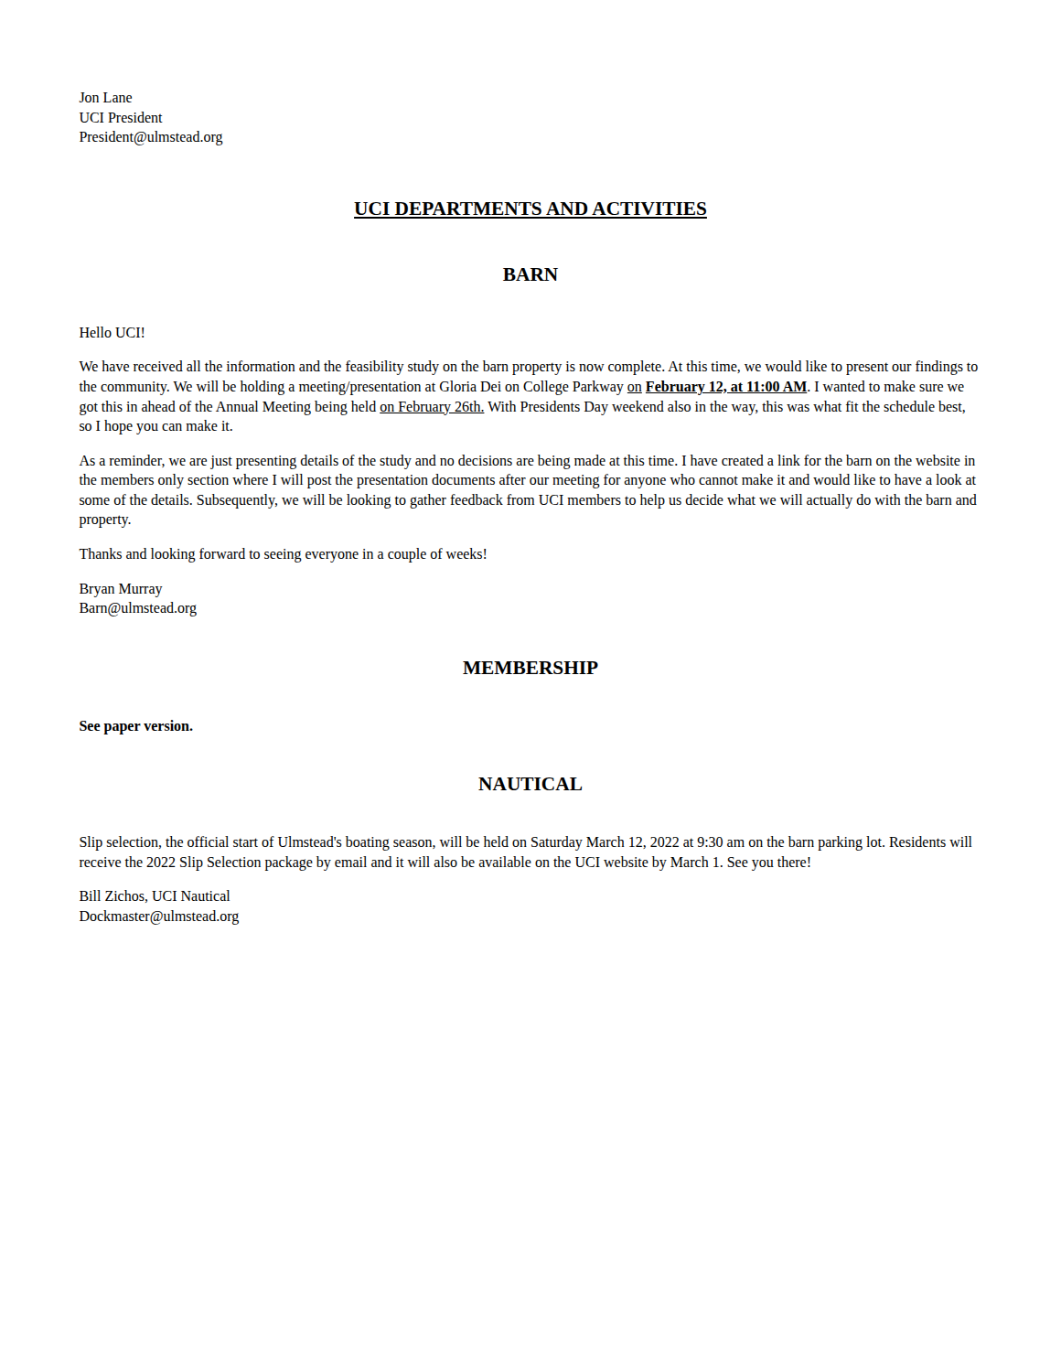Jon Lane
UCI President
President@ulmstead.org
UCI DEPARTMENTS AND ACTIVITIES
BARN
Hello UCI!
We have received all the information and the feasibility study on the barn property is now complete. At this time, we would like to present our findings to the community. We will be holding a meeting/presentation at Gloria Dei on College Parkway on February 12, at 11:00 AM. I wanted to make sure we got this in ahead of the Annual Meeting being held on February 26th. With Presidents Day weekend also in the way, this was what fit the schedule best, so I hope you can make it.
As a reminder, we are just presenting details of the study and no decisions are being made at this time. I have created a link for the barn on the website in the members only section where I will post the presentation documents after our meeting for anyone who cannot make it and would like to have a look at some of the details. Subsequently, we will be looking to gather feedback from UCI members to help us decide what we will actually do with the barn and property.
Thanks and looking forward to seeing everyone in a couple of weeks!
Bryan Murray
Barn@ulmstead.org
MEMBERSHIP
See paper version.
NAUTICAL
Slip selection, the official start of Ulmstead's boating season, will be held on Saturday March 12, 2022 at 9:30 am on the barn parking lot. Residents will receive the 2022 Slip Selection package by email and it will also be available on the UCI website by March 1. See you there!
Bill Zichos, UCI Nautical
Dockmaster@ulmstead.org